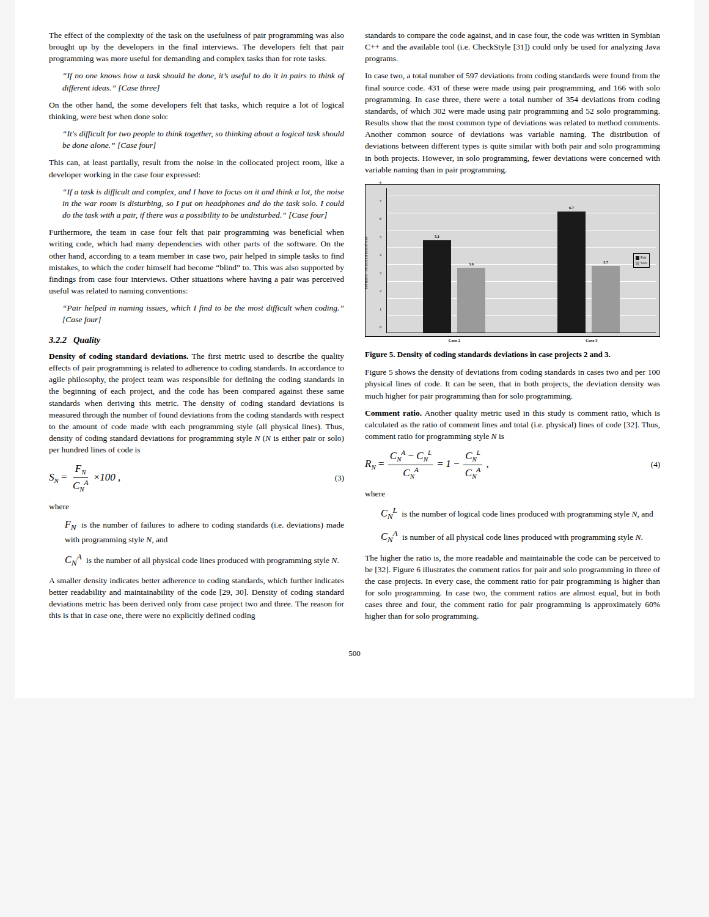The effect of the complexity of the task on the usefulness of pair programming was also brought up by the developers in the final interviews. The developers felt that pair programming was more useful for demanding and complex tasks than for rote tasks.
“If no one knows how a task should be done, it’s useful to do it in pairs to think of different ideas.” [Case three]
On the other hand, the some developers felt that tasks, which require a lot of logical thinking, were best when done solo:
“It's difficult for two people to think together, so thinking about a logical task should be done alone.” [Case four]
This can, at least partially, result from the noise in the collocated project room, like a developer working in the case four expressed:
“If a task is difficult and complex, and I have to focus on it and think a lot, the noise in the war room is disturbing, so I put on headphones and do the task solo. I could do the task with a pair, if there was a possibility to be undisturbed.” [Case four]
Furthermore, the team in case four felt that pair programming was beneficial when writing code, which had many dependencies with other parts of the software. On the other hand, according to a team member in case two, pair helped in simple tasks to find mistakes, to which the coder himself had become “blind” to. This was also supported by findings from case four interviews. Other situations where having a pair was perceived useful was related to naming conventions:
“Pair helped in naming issues, which I find to be the most difficult when coding.” [Case four]
3.2.2 Quality
Density of coding standard deviations. The first metric used to describe the quality effects of pair programming is related to adherence to coding standards. In accordance to agile philosophy, the project team was responsible for defining the coding standards in the beginning of each project, and the code has been compared against these same standards when deriving this metric. The density of coding standard deviations is measured through the number of found deviations from the coding standards with respect to the amount of code made with each programming style (all physical lines). Thus, density of coding standard deviations for programming style N (N is either pair or solo) per hundred lines of code is
SN = FN CNA ×100 , (3)
where
FN is the number of failures to adhere to coding standards (i.e. deviations) made with programming style N, and
CNA is the number of all physical code lines produced with programming style N.
A smaller density indicates better adherence to coding standards, which further indicates better readability and maintainability of the code [29, 30]. Density of coding standard deviations metric has been derived only from case project two and three. The reason for this is that in case one, there were no explicitly defined coding
standards to compare the code against, and in case four, the code was written in Symbian C++ and the available tool (i.e. CheckStyle [31]) could only be used for analyzing Java programs.
In case two, a total number of 597 deviations from coding standards were found from the final source code. 431 of these were made using pair programming, and 166 with solo programming. In case three, there were a total number of 354 deviations from coding standards, of which 302 were made using pair programming and 52 solo programming. Results show that the most common type of deviations was related to method comments. Another common source of deviations was variable naming. The distribution of deviations between different types is quite similar with both pair and solo programming in both projects. However, in solo programming, fewer deviations were concerned with variable naming than in pair programming.
Deviations / 100 physical lines of code
8 7 6 5 4 3 2 1 0
5.1
3.6
6.7
3.7
Pair
Solo
Case 2 Case 3
Figure 5. Density of coding standards deviations in case projects 2 and 3.
Figure 5 shows the density of deviations from coding standards in cases two and per 100 physical lines of code. It can be seen, that in both projects, the deviation density was much higher for pair programming than for solo programming.
Comment ratio. Another quality metric used in this study is comment ratio, which is calculated as the ratio of comment lines and total (i.e. physical) lines of code [32]. Thus, comment ratio for programming style N is
RN = CNA − CNL CNA = 1 − CNL CNA , (4)
where
CNL is the number of logical code lines produced with programming style N, and
CNA is number of all physical code lines produced with programming style N.
The higher the ratio is, the more readable and maintainable the code can be perceived to be [32]. Figure 6 illustrates the comment ratios for pair and solo programming in three of the case projects. In every case, the comment ratio for pair programming is higher than for solo programming. In case two, the comment ratios are almost equal, but in both cases three and four, the comment ratio for pair programming is approximately 60% higher than for solo programming.
500